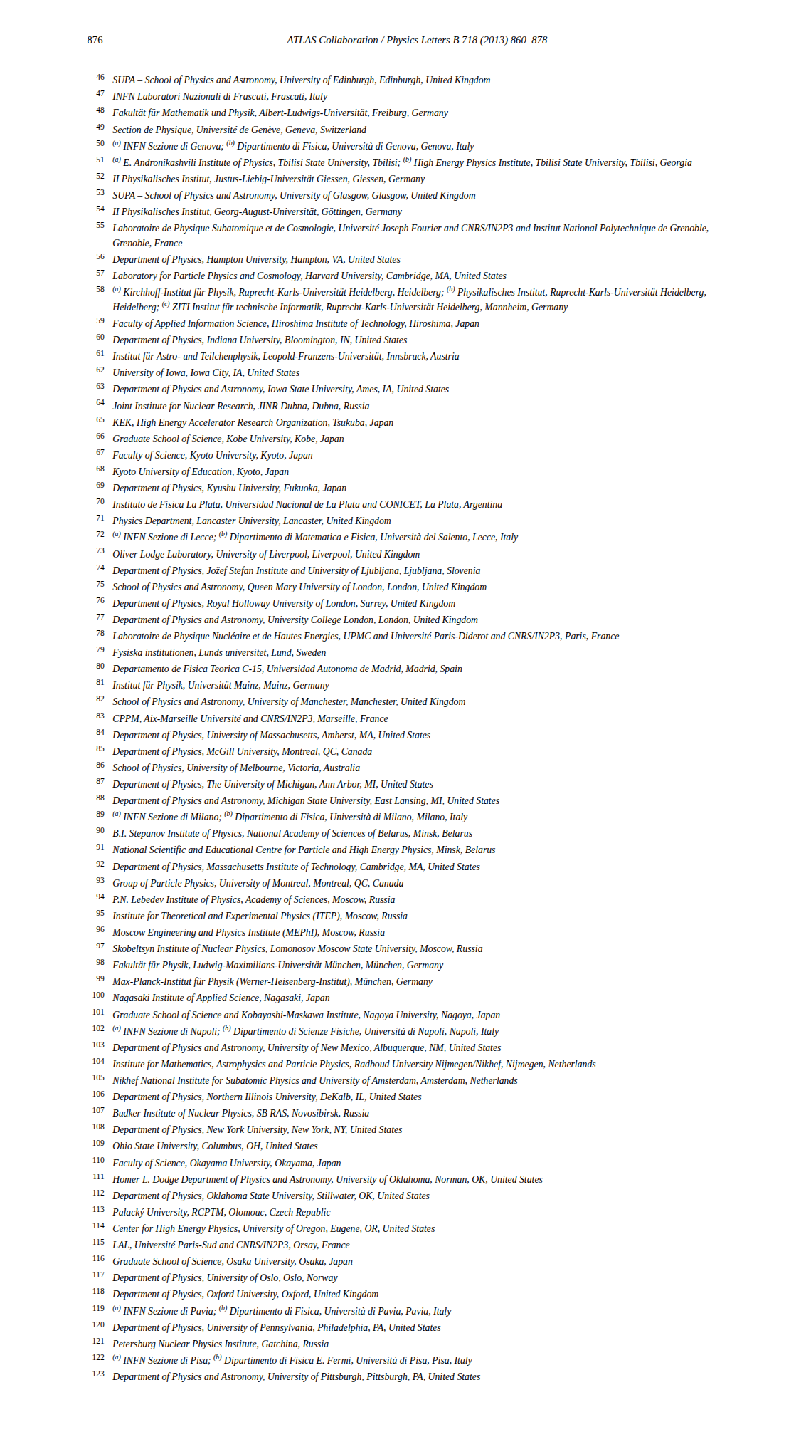876 ATLAS Collaboration / Physics Letters B 718 (2013) 860–878
SUPA – School of Physics and Astronomy, University of Edinburgh, Edinburgh, United Kingdom
INFN Laboratori Nazionali di Frascati, Frascati, Italy
Fakultät für Mathematik und Physik, Albert-Ludwigs-Universität, Freiburg, Germany
Section de Physique, Université de Genève, Geneva, Switzerland
(a) INFN Sezione di Genova; (b) Dipartimento di Fisica, Università di Genova, Genova, Italy
(a) E. Andronikashvili Institute of Physics, Tbilisi State University, Tbilisi; (b) High Energy Physics Institute, Tbilisi State University, Tbilisi, Georgia
II Physikalisches Institut, Justus-Liebig-Universität Giessen, Giessen, Germany
SUPA – School of Physics and Astronomy, University of Glasgow, Glasgow, United Kingdom
II Physikalisches Institut, Georg-August-Universität, Göttingen, Germany
Laboratoire de Physique Subatomique et de Cosmologie, Université Joseph Fourier and CNRS/IN2P3 and Institut National Polytechnique de Grenoble, Grenoble, France
Department of Physics, Hampton University, Hampton, VA, United States
Laboratory for Particle Physics and Cosmology, Harvard University, Cambridge, MA, United States
(a) Kirchhoff-Institut für Physik, Ruprecht-Karls-Universität Heidelberg, Heidelberg; (b) Physikalisches Institut, Ruprecht-Karls-Universität Heidelberg, Heidelberg; (c) ZITI Institut für technische Informatik, Ruprecht-Karls-Universität Heidelberg, Mannheim, Germany
Faculty of Applied Information Science, Hiroshima Institute of Technology, Hiroshima, Japan
Department of Physics, Indiana University, Bloomington, IN, United States
Institut für Astro- und Teilchenphysik, Leopold-Franzens-Universität, Innsbruck, Austria
University of Iowa, Iowa City, IA, United States
Department of Physics and Astronomy, Iowa State University, Ames, IA, United States
Joint Institute for Nuclear Research, JINR Dubna, Dubna, Russia
KEK, High Energy Accelerator Research Organization, Tsukuba, Japan
Graduate School of Science, Kobe University, Kobe, Japan
Faculty of Science, Kyoto University, Kyoto, Japan
Kyoto University of Education, Kyoto, Japan
Department of Physics, Kyushu University, Fukuoka, Japan
Instituto de Física La Plata, Universidad Nacional de La Plata and CONICET, La Plata, Argentina
Physics Department, Lancaster University, Lancaster, United Kingdom
(a) INFN Sezione di Lecce; (b) Dipartimento di Matematica e Fisica, Università del Salento, Lecce, Italy
Oliver Lodge Laboratory, University of Liverpool, Liverpool, United Kingdom
Department of Physics, Jožef Stefan Institute and University of Ljubljana, Ljubljana, Slovenia
School of Physics and Astronomy, Queen Mary University of London, London, United Kingdom
Department of Physics, Royal Holloway University of London, Surrey, United Kingdom
Department of Physics and Astronomy, University College London, London, United Kingdom
Laboratoire de Physique Nucléaire et de Hautes Energies, UPMC and Université Paris-Diderot and CNRS/IN2P3, Paris, France
Fysiska institutionen, Lunds universitet, Lund, Sweden
Departamento de Fisica Teorica C-15, Universidad Autonoma de Madrid, Madrid, Spain
Institut für Physik, Universität Mainz, Mainz, Germany
School of Physics and Astronomy, University of Manchester, Manchester, United Kingdom
CPPM, Aix-Marseille Université and CNRS/IN2P3, Marseille, France
Department of Physics, University of Massachusetts, Amherst, MA, United States
Department of Physics, McGill University, Montreal, QC, Canada
School of Physics, University of Melbourne, Victoria, Australia
Department of Physics, The University of Michigan, Ann Arbor, MI, United States
Department of Physics and Astronomy, Michigan State University, East Lansing, MI, United States
(a) INFN Sezione di Milano; (b) Dipartimento di Fisica, Università di Milano, Milano, Italy
B.I. Stepanov Institute of Physics, National Academy of Sciences of Belarus, Minsk, Belarus
National Scientific and Educational Centre for Particle and High Energy Physics, Minsk, Belarus
Department of Physics, Massachusetts Institute of Technology, Cambridge, MA, United States
Group of Particle Physics, University of Montreal, Montreal, QC, Canada
P.N. Lebedev Institute of Physics, Academy of Sciences, Moscow, Russia
Institute for Theoretical and Experimental Physics (ITEP), Moscow, Russia
Moscow Engineering and Physics Institute (MEPhI), Moscow, Russia
Skobeltsyn Institute of Nuclear Physics, Lomonosov Moscow State University, Moscow, Russia
Fakultät für Physik, Ludwig-Maximilians-Universität München, München, Germany
Max-Planck-Institut für Physik (Werner-Heisenberg-Institut), München, Germany
Nagasaki Institute of Applied Science, Nagasaki, Japan
Graduate School of Science and Kobayashi-Maskawa Institute, Nagoya University, Nagoya, Japan
(a) INFN Sezione di Napoli; (b) Dipartimento di Scienze Fisiche, Università di Napoli, Napoli, Italy
Department of Physics and Astronomy, University of New Mexico, Albuquerque, NM, United States
Institute for Mathematics, Astrophysics and Particle Physics, Radboud University Nijmegen/Nikhef, Nijmegen, Netherlands
Nikhef National Institute for Subatomic Physics and University of Amsterdam, Amsterdam, Netherlands
Department of Physics, Northern Illinois University, DeKalb, IL, United States
Budker Institute of Nuclear Physics, SB RAS, Novosibirsk, Russia
Department of Physics, New York University, New York, NY, United States
Ohio State University, Columbus, OH, United States
Faculty of Science, Okayama University, Okayama, Japan
Homer L. Dodge Department of Physics and Astronomy, University of Oklahoma, Norman, OK, United States
Department of Physics, Oklahoma State University, Stillwater, OK, United States
Palacký University, RCPTM, Olomouc, Czech Republic
Center for High Energy Physics, University of Oregon, Eugene, OR, United States
LAL, Université Paris-Sud and CNRS/IN2P3, Orsay, France
Graduate School of Science, Osaka University, Osaka, Japan
Department of Physics, University of Oslo, Oslo, Norway
Department of Physics, Oxford University, Oxford, United Kingdom
(a) INFN Sezione di Pavia; (b) Dipartimento di Fisica, Università di Pavia, Pavia, Italy
Department of Physics, University of Pennsylvania, Philadelphia, PA, United States
Petersburg Nuclear Physics Institute, Gatchina, Russia
(a) INFN Sezione di Pisa; (b) Dipartimento di Fisica E. Fermi, Università di Pisa, Pisa, Italy
Department of Physics and Astronomy, University of Pittsburgh, Pittsburgh, PA, United States